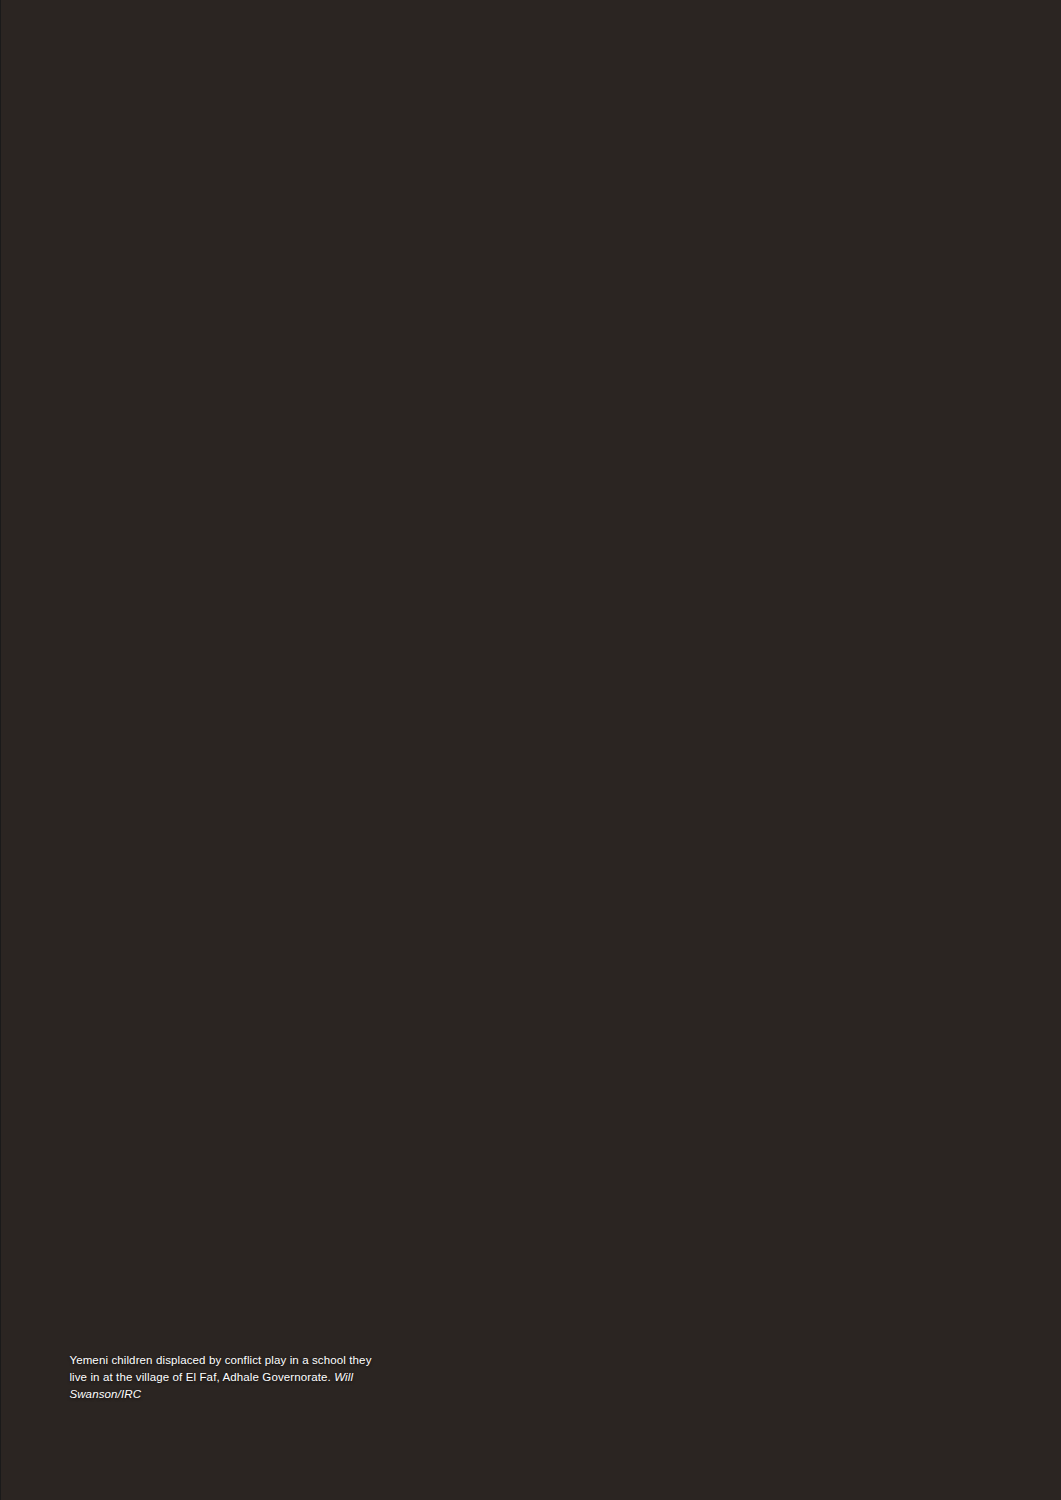Yemeni children displaced by conflict play in a school they live in at the village of El Faf, Adhale Governorate. Will Swanson/IRC